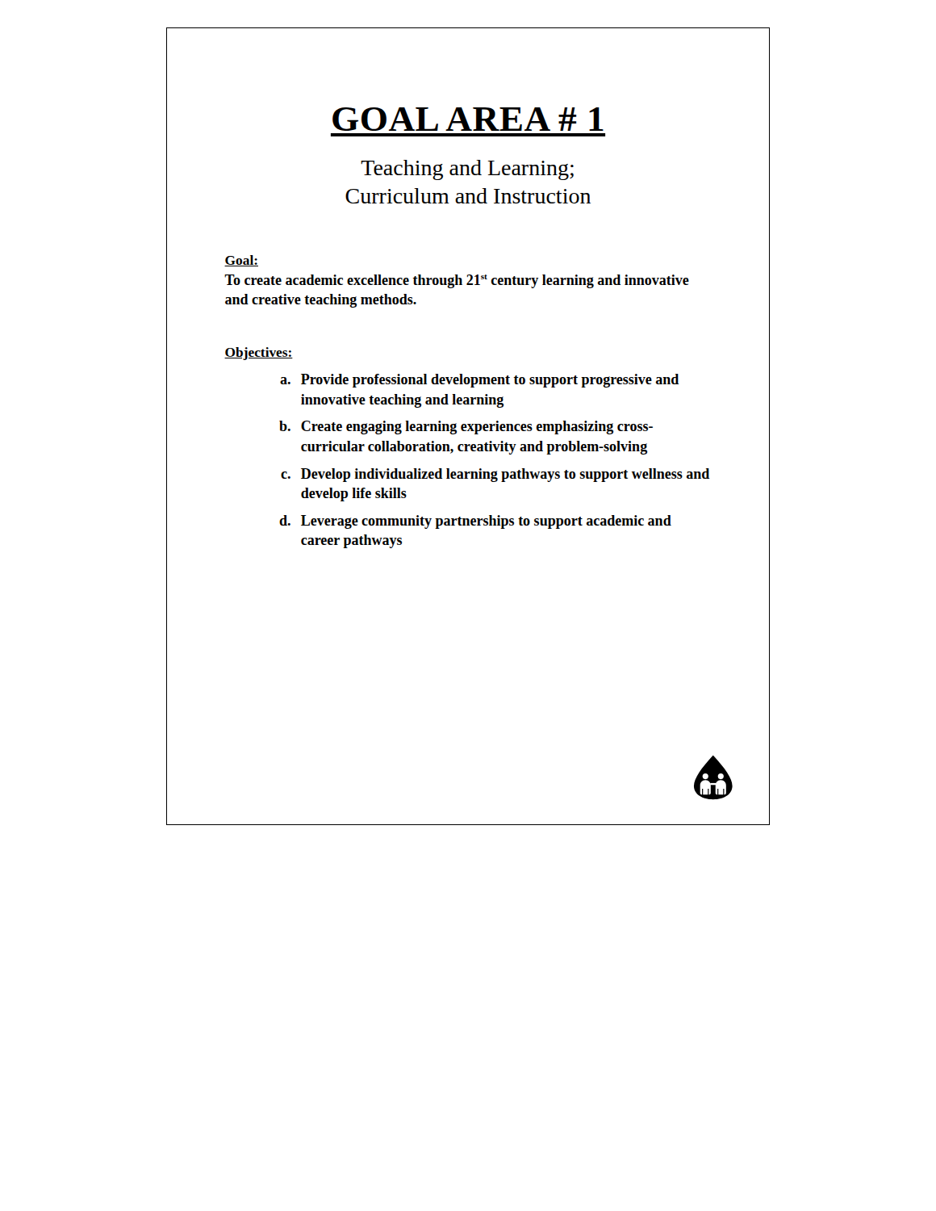GOAL AREA # 1
Teaching and Learning;
Curriculum and Instruction
Goal:
To create academic excellence through 21st century learning and innovative and creative teaching methods.
Objectives:
Provide professional development to support progressive and innovative teaching and learning
Create engaging learning experiences emphasizing cross-curricular collaboration, creativity and problem-solving
Develop individualized learning pathways to support wellness and develop life skills
Leverage community partnerships to support academic and career pathways